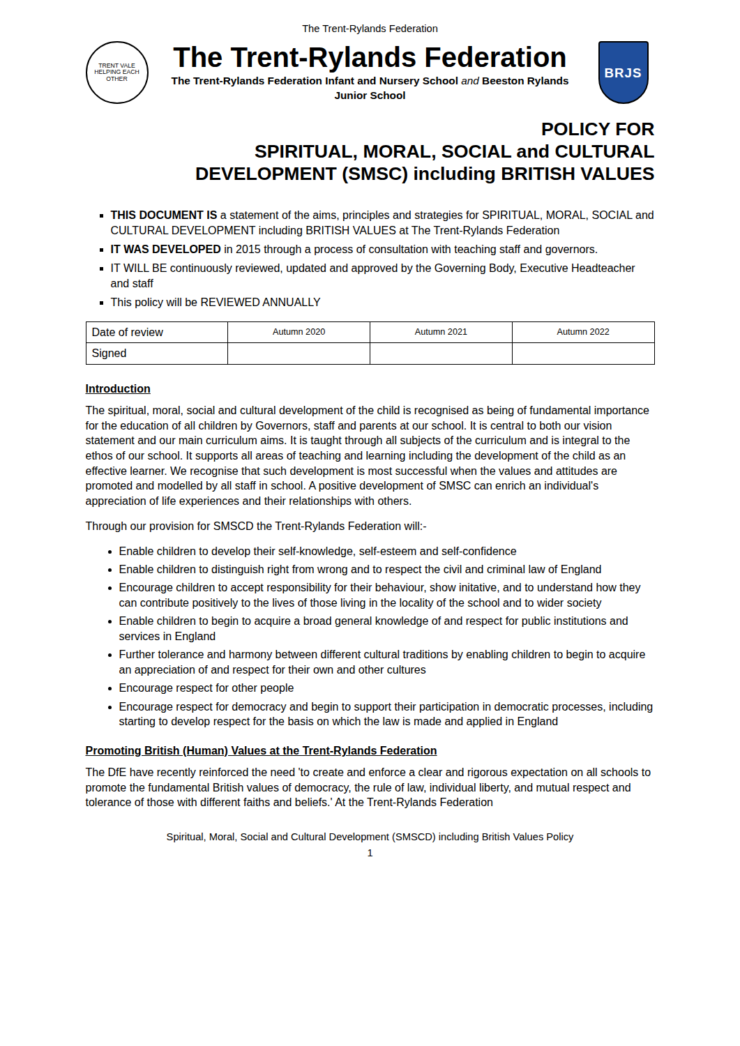The Trent-Rylands Federation
TRENT VALE
HELPING EACH OTHER
The Trent-Rylands Federation
The Trent-Rylands Federation Infant and Nursery School and Beeston Rylands Junior School
BRJS
POLICY FOR
SPIRITUAL, MORAL, SOCIAL and CULTURAL
DEVELOPMENT (SMSC) including BRITISH VALUES
THIS DOCUMENT IS a statement of the aims, principles and strategies for SPIRITUAL, MORAL, SOCIAL and CULTURAL DEVELOPMENT including BRITISH VALUES at The Trent-Rylands Federation
IT WAS DEVELOPED in 2015 through a process of consultation with teaching staff and governors.
IT WILL BE continuously reviewed, updated and approved by the Governing Body, Executive Headteacher and staff
This policy will be REVIEWED ANNUALLY
| Date of review | Autumn 2020 | Autumn 2021 | Autumn 2022 |
| Signed | | | |
Introduction
The spiritual, moral, social and cultural development of the child is recognised as being of fundamental importance for the education of all children by Governors, staff and parents at our school. It is central to both our vision statement and our main curriculum aims. It is taught through all subjects of the curriculum and is integral to the ethos of our school. It supports all areas of teaching and learning including the development of the child as an effective learner. We recognise that such development is most successful when the values and attitudes are promoted and modelled by all staff in school. A positive development of SMSC can enrich an individual's appreciation of life experiences and their relationships with others.
Through our provision for SMSCD the Trent-Rylands Federation will:-
Enable children to develop their self-knowledge, self-esteem and self-confidence
Enable children to distinguish right from wrong and to respect the civil and criminal law of England
Encourage children to accept responsibility for their behaviour, show initative, and to understand how they can contribute positively to the lives of those living in the locality of the school and to wider society
Enable children to begin to acquire a broad general knowledge of and respect for public institutions and services in England
Further tolerance and harmony between different cultural traditions by enabling children to begin to acquire an appreciation of and respect for their own and other cultures
Encourage respect for other people
Encourage respect for democracy and begin to support their participation in democratic processes, including starting to develop respect for the basis on which the law is made and applied in England
Promoting British (Human) Values at the Trent-Rylands Federation
The DfE have recently reinforced the need 'to create and enforce a clear and rigorous expectation on all schools to promote the fundamental British values of democracy, the rule of law, individual liberty, and mutual respect and tolerance of those with different faiths and beliefs.' At the Trent-Rylands Federation
Spiritual, Moral, Social and Cultural Development (SMSCD) including British Values Policy
1